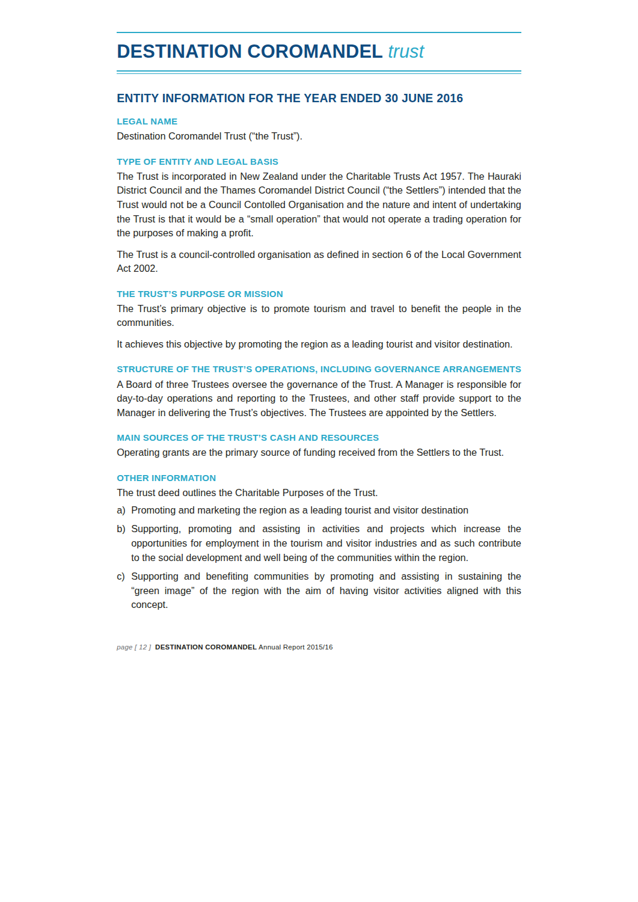Destination Coromandel trust
Entity Information for the Year Ended 30 June 2016
Legal Name
Destination Coromandel Trust (“the Trust”).
Type of Entity and Legal Basis
The Trust is incorporated in New Zealand under the Charitable Trusts Act 1957. The Hauraki District Council and the Thames Coromandel District Council (“the Settlers”) intended that the Trust would not be a Council Contolled Organisation and the nature and intent of undertaking the Trust is that it would be a “small operation” that would not operate a trading operation for the purposes of making a profit.
The Trust is a council-controlled organisation as defined in section 6 of the Local Government Act 2002.
The Trust’s Purpose or Mission
The Trust’s primary objective is to promote tourism and travel to benefit the people in the communities.
It achieves this objective by promoting the region as a leading tourist and visitor destination.
Structure of the Trust’s Operations, Including Governance Arrangements
A Board of three Trustees oversee the governance of the Trust. A Manager is responsible for day-to-day operations and reporting to the Trustees, and other staff provide support to the Manager in delivering the Trust’s objectives. The Trustees are appointed by the Settlers.
Main Sources of the Trust’s Cash and Resources
Operating grants are the primary source of funding received from the Settlers to the Trust.
Other Information
The trust deed outlines the Charitable Purposes of the Trust.
a) Promoting and marketing the region as a leading tourist and visitor destination
b) Supporting, promoting and assisting in activities and projects which increase the opportunities for employment in the tourism and visitor industries and as such contribute to the social development and well being of the communities within the region.
c) Supporting and benefiting communities by promoting and assisting in sustaining the “green image” of the region with the aim of having visitor activities aligned with this concept.
page [ 12 ] Destination Coromandel Annual Report 2015/16